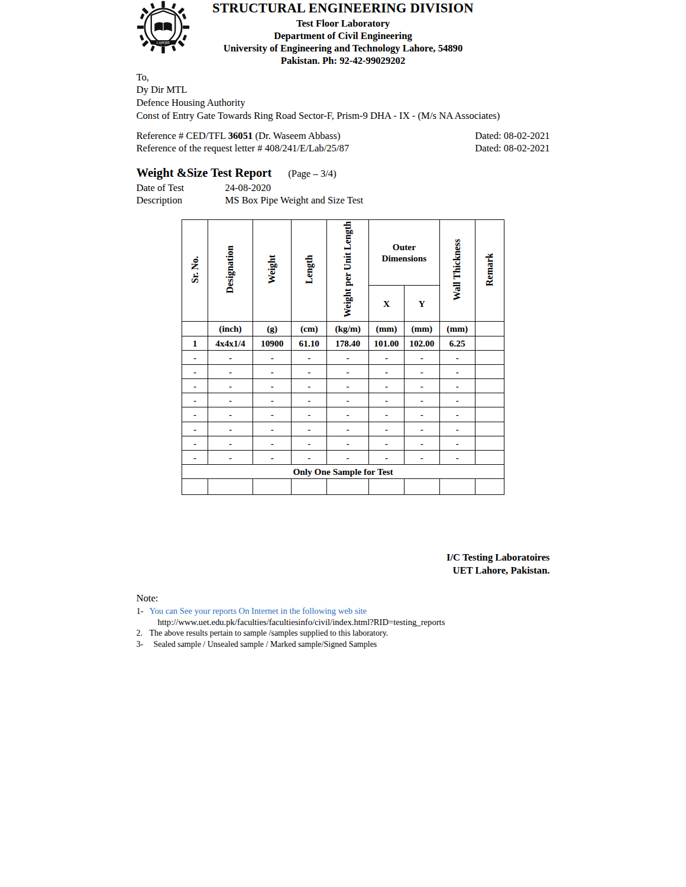LAHORE
STRUCTURAL ENGINEERING DIVISION
Test Floor Laboratory
Department of Civil Engineering
University of Engineering and Technology Lahore, 54890
Pakistan. Ph: 92-42-99029202
To,
Dy Dir MTL
Defence Housing Authority
Const of Entry Gate Towards Ring Road Sector-F, Prism-9 DHA - IX - (M/s NA Associates)
Reference # CED/TFL 36051 (Dr. Waseem Abbass)
Dated: 08-02-2021
Reference of the request letter # 408/241/E/Lab/25/87
Dated: 08-02-2021
Weight &Size Test Report (Page – 3/4)
Date of Test
24-08-2020
Description
MS Box Pipe Weight and Size Test
| Sr. No. | Designation | Weight | Length | Weight per Unit Length | Outer Dimensions | Wall Thickness | Remark |
| --- | --- | --- | --- | --- | --- | --- | --- |
| X | Y |
| | (inch) | (g) | (cm) | (kg/m) | (mm) | (mm) | (mm) | |
| 1 | 4x4x1/4 | 10900 | 61.10 | 178.40 | 101.00 | 102.00 | 6.25 | |
| - | - | - | - | - | - | - | - | |
| - | - | - | - | - | - | - | - | |
| - | - | - | - | - | - | - | - | |
| - | - | - | - | - | - | - | - | |
| - | - | - | - | - | - | - | - | |
| - | - | - | - | - | - | - | - | |
| - | - | - | - | - | - | - | - | |
| - | - | - | - | - | - | - | - | |
| Only One Sample for Test |
I/C Testing Laboratoires
UET Lahore, Pakistan.
Note:
1-You can See your reports On Internet in the following web site http://www.uet.edu.pk/faculties/facultiesinfo/civil/index.html?RID=testing_reports
2. The above results pertain to sample /samples supplied to this laboratory.
3- Sealed sample / Unsealed sample / Marked sample/Signed Samples